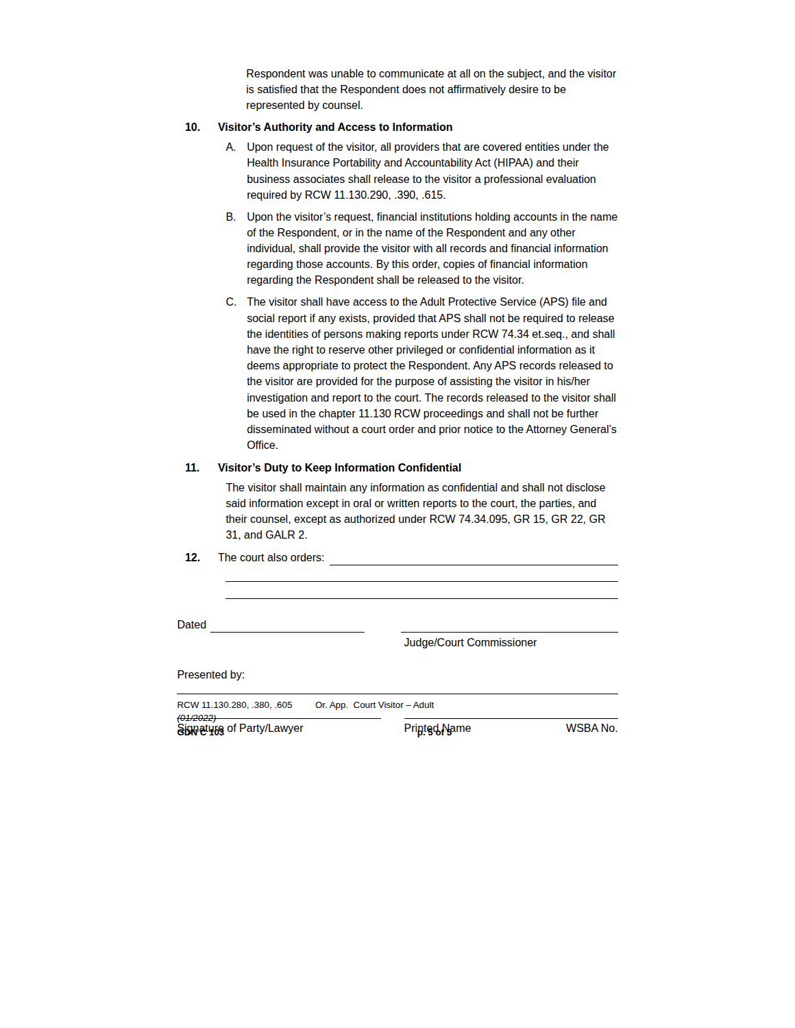Respondent was unable to communicate at all on the subject, and the visitor is satisfied that the Respondent does not affirmatively desire to be represented by counsel.
10.
Visitor’s Authority and Access to Information
A.
Upon request of the visitor, all providers that are covered entities under the Health Insurance Portability and Accountability Act (HIPAA) and their business associates shall release to the visitor a professional evaluation required by RCW 11.130.290, .390, .615.
B.
Upon the visitor’s request, financial institutions holding accounts in the name of the Respondent, or in the name of the Respondent and any other individual, shall provide the visitor with all records and financial information regarding those accounts. By this order, copies of financial information regarding the Respondent shall be released to the visitor.
C.
The visitor shall have access to the Adult Protective Service (APS) file and social report if any exists, provided that APS shall not be required to release the identities of persons making reports under RCW 74.34 et.seq., and shall have the right to reserve other privileged or confidential information as it deems appropriate to protect the Respondent. Any APS records released to the visitor are provided for the purpose of assisting the visitor in his/her investigation and report to the court. The records released to the visitor shall be used in the chapter 11.130 RCW proceedings and shall not be further disseminated without a court order and prior notice to the Attorney General’s Office.
11.
Visitor’s Duty to Keep Information Confidential
The visitor shall maintain any information as confidential and shall not disclose said information except in oral or written reports to the court, the parties, and their counsel, except as authorized under RCW 74.34.095, GR 15, GR 22, GR 31, and GALR 2.
12.
The court also orders:
Dated
Judge/Court Commissioner
Presented by:
Signature of Party/Lawyer
Printed Name
WSBA No.
RCW 11.130.280, .380, .605
Or. App. Court Visitor – Adult
(01/2022)
GDN C 103
p. 5 of 5